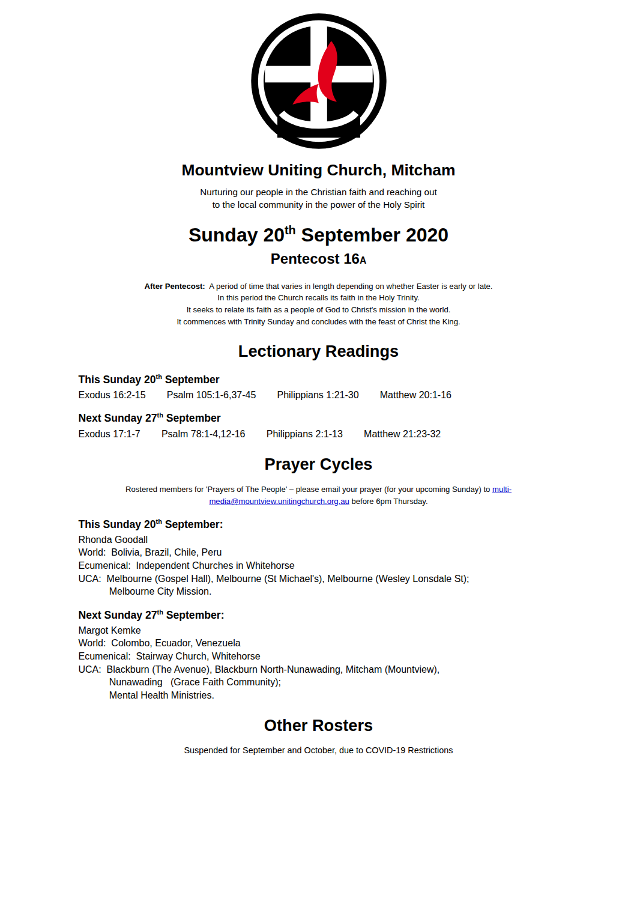Mountview Uniting Church, Mitcham
Nurturing our people in the Christian faith and reaching out
to the local community in the power of the Holy Spirit
Sunday 20th September 2020
Pentecost 16A
After Pentecost: A period of time that varies in length depending on whether Easter is early or late.
In this period the Church recalls its faith in the Holy Trinity.
It seeks to relate its faith as a people of God to Christ's mission in the world.
It commences with Trinity Sunday and concludes with the feast of Christ the King.
Lectionary Readings
This Sunday 20th September
Exodus 16:2-15 Psalm 105:1-6,37-45 Philippians 1:21-30 Matthew 20:1-16
Next Sunday 27th September
Exodus 17:1-7 Psalm 78:1-4,12-16 Philippians 2:1-13 Matthew 21:23-32
Prayer Cycles
Rostered members for 'Prayers of The People' – please email your prayer (for your upcoming Sunday) to multi-media@mountview.unitingchurch.org.au before 6pm Thursday.
This Sunday 20th September:
Rhonda Goodall
World: Bolivia, Brazil, Chile, Peru
Ecumenical: Independent Churches in Whitehorse
UCA: Melbourne (Gospel Hall), Melbourne (St Michael's), Melbourne (Wesley Lonsdale St);
Melbourne City Mission.
Next Sunday 27th September:
Margot Kemke
World: Colombo, Ecuador, Venezuela
Ecumenical: Stairway Church, Whitehorse
UCA: Blackburn (The Avenue), Blackburn North-Nunawading, Mitcham (Mountview),
Nunawading (Grace Faith Community);
Mental Health Ministries.
Other Rosters
Suspended for September and October, due to COVID-19 Restrictions